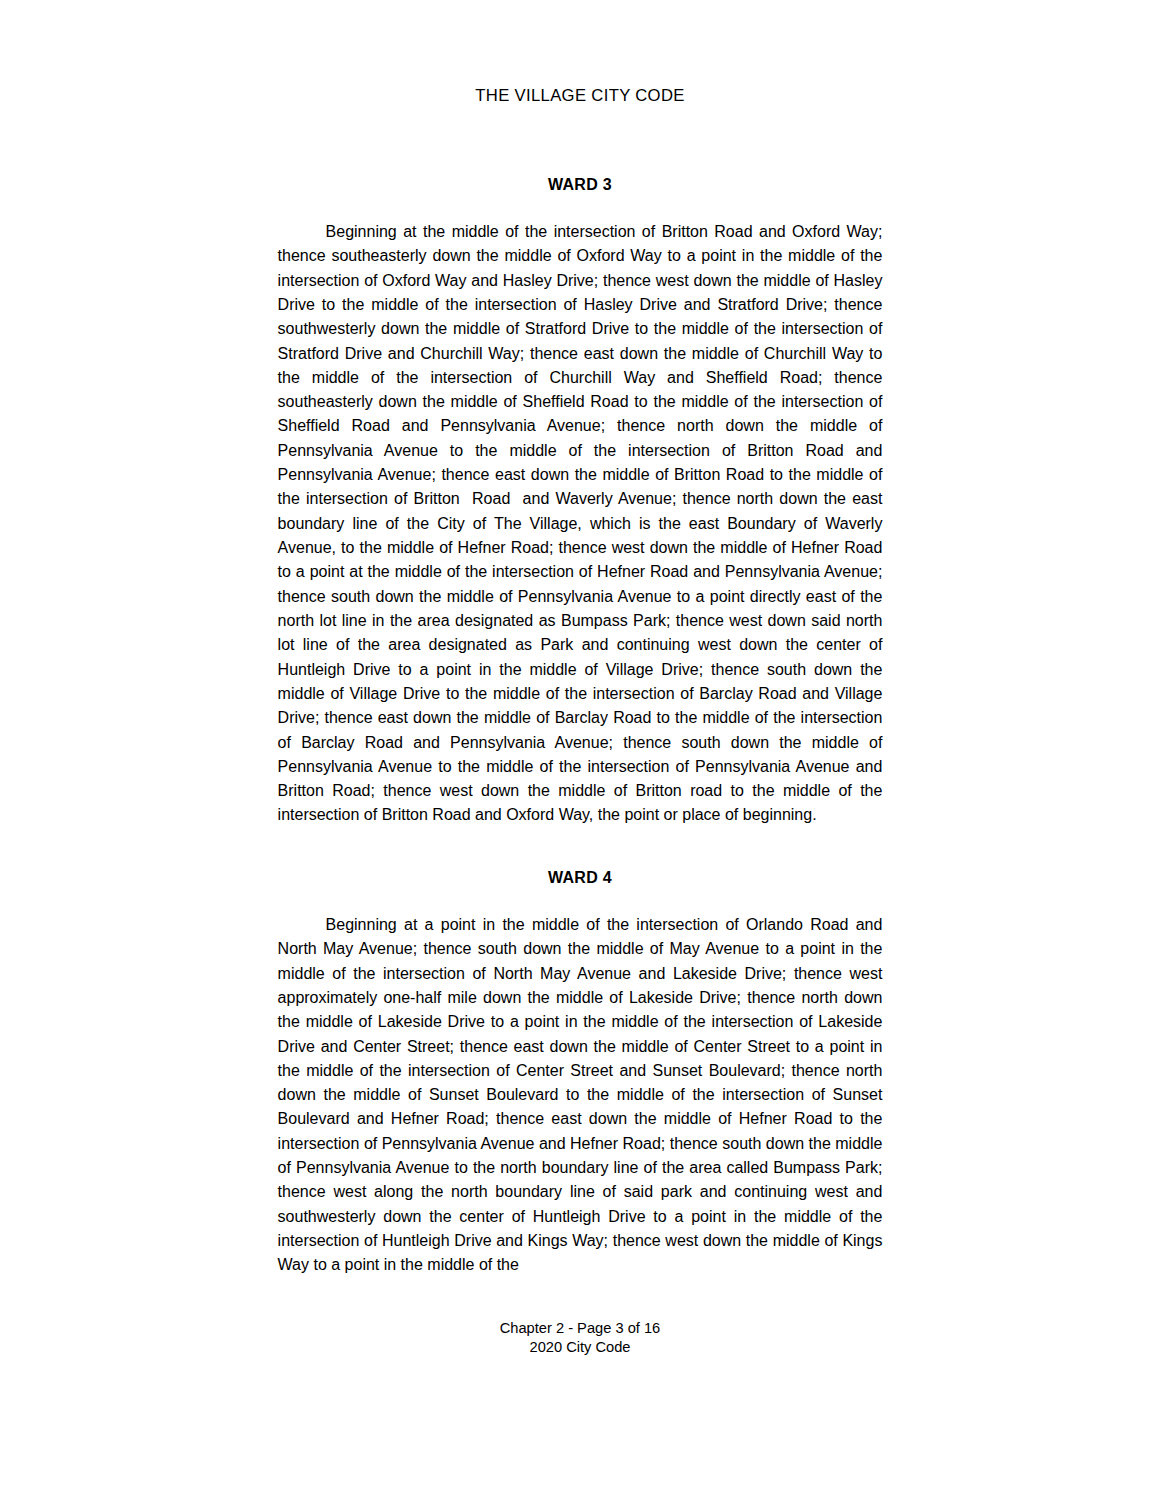THE VILLAGE CITY CODE
WARD 3
Beginning at the middle of the intersection of Britton Road and Oxford Way; thence southeasterly down the middle of Oxford Way to a point in the middle of the intersection of Oxford Way and Hasley Drive; thence west down the middle of Hasley Drive to the middle of the intersection of Hasley Drive and Stratford Drive; thence southwesterly down the middle of Stratford Drive to the middle of the intersection of Stratford Drive and Churchill Way; thence east down the middle of Churchill Way to the middle of the intersection of Churchill Way and Sheffield Road; thence southeasterly down the middle of Sheffield Road to the middle of the intersection of Sheffield Road and Pennsylvania Avenue; thence north down the middle of Pennsylvania Avenue to the middle of the intersection of Britton Road and Pennsylvania Avenue; thence east down the middle of Britton Road to the middle of the intersection of Britton Road and Waverly Avenue; thence north down the east boundary line of the City of The Village, which is the east Boundary of Waverly Avenue, to the middle of Hefner Road; thence west down the middle of Hefner Road to a point at the middle of the intersection of Hefner Road and Pennsylvania Avenue; thence south down the middle of Pennsylvania Avenue to a point directly east of the north lot line in the area designated as Bumpass Park; thence west down said north lot line of the area designated as Park and continuing west down the center of Huntleigh Drive to a point in the middle of Village Drive; thence south down the middle of Village Drive to the middle of the intersection of Barclay Road and Village Drive; thence east down the middle of Barclay Road to the middle of the intersection of Barclay Road and Pennsylvania Avenue; thence south down the middle of Pennsylvania Avenue to the middle of the intersection of Pennsylvania Avenue and Britton Road; thence west down the middle of Britton road to the middle of the intersection of Britton Road and Oxford Way, the point or place of beginning.
WARD 4
Beginning at a point in the middle of the intersection of Orlando Road and North May Avenue; thence south down the middle of May Avenue to a point in the middle of the intersection of North May Avenue and Lakeside Drive; thence west approximately one-half mile down the middle of Lakeside Drive; thence north down the middle of Lakeside Drive to a point in the middle of the intersection of Lakeside Drive and Center Street; thence east down the middle of Center Street to a point in the middle of the intersection of Center Street and Sunset Boulevard; thence north down the middle of Sunset Boulevard to the middle of the intersection of Sunset Boulevard and Hefner Road; thence east down the middle of Hefner Road to the intersection of Pennsylvania Avenue and Hefner Road; thence south down the middle of Pennsylvania Avenue to the north boundary line of the area called Bumpass Park; thence west along the north boundary line of said park and continuing west and southwesterly down the center of Huntleigh Drive to a point in the middle of the intersection of Huntleigh Drive and Kings Way; thence west down the middle of Kings Way to a point in the middle of the
Chapter 2 - Page 3 of 16
2020 City Code